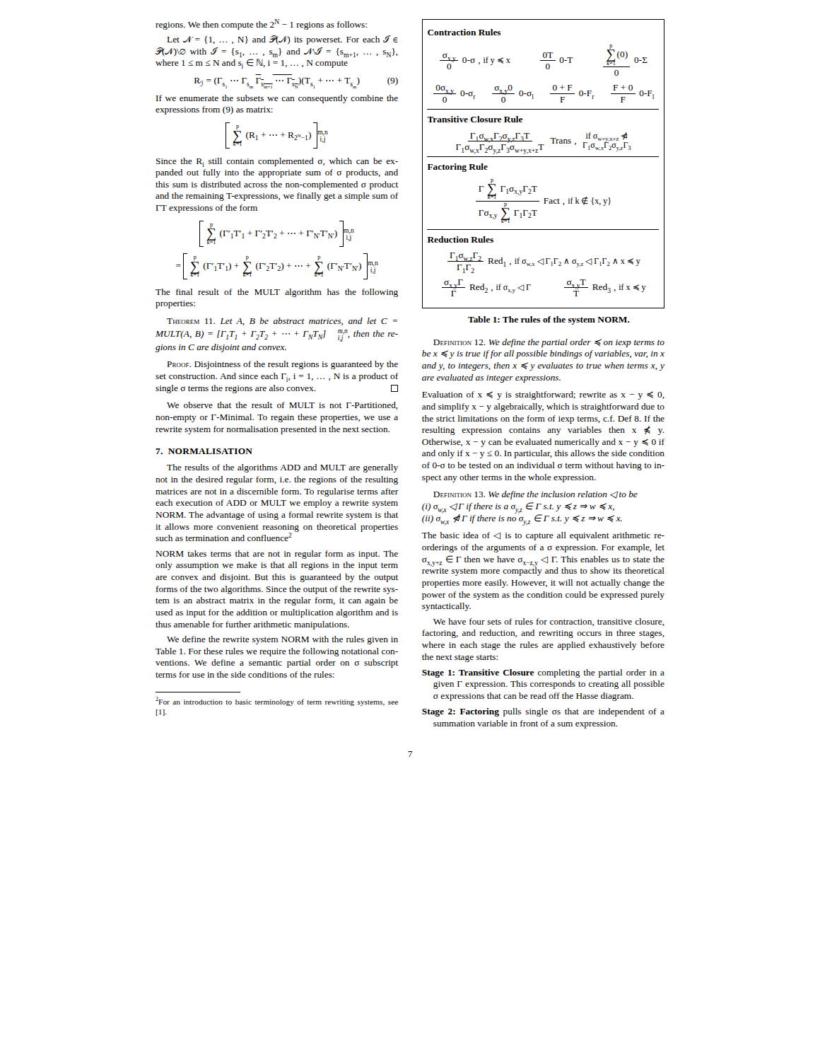regions. We then compute the 2N − 1 regions as follows:
Let 𝒩 = {1, … , N} and 𝒫(𝒩) its powerset. For each ℐ ∈ 𝒫(𝒩)\∅ with ℐ = {s1, … , sm} and 𝒩\ℐ = {sm+1, … , sN}, where 1 ≤ m ≤ N and si ∈ ℕ, i = 1, … , N compute
Rℐ = (Γs1 ⋯ Γsm Γsm+1 ⋯ ΓsN)(Ts1 + ⋯ + Tsm) (9)
If we enumerate the subsets we can consequently combine the expressions from (9) as matrix:
p∑k=1 (R1 + ⋯ + R2N−1) m,n i,j
Since the Ri still contain complemented σ, which can be expanded out fully into the appropriate sum of σ products, and this sum is distributed across the non-complemented σ product and the remaining T-expressions, we finally get a simple sum of ΓT expressions of the form
p∑k=1 (Γ′1T′1 + Γ′2T′2 + ⋯ + Γ′N′T′N′) m,n i,j
= p∑k=1 (Γ′1T′1) + p∑k=1 (Γ′2T′2) + ⋯ + p∑k=1 (Γ′N′T′N′) m,n i,j
The final result of the MULT algorithm has the following properties:
Theorem 11. Let A, B be abstract matrices, and let C = MULT(A, B) = [Γ1T1 + Γ2T2 + ⋯ + ΓNTN]m,n i,j, then the regions in C are disjoint and convex.
Proof. Disjointness of the result regions is guaranteed by the set construction. And since each Γi, i = 1, … , N is a product of single σ terms the regions are also convex.
We observe that the result of MULT is not Γ-Partitioned, non-empty or Γ-Minimal. To regain these properties, we use a rewrite system for normalisation presented in the next section.
7. NORMALISATION
The results of the algorithms ADD and MULT are generally not in the desired regular form, i.e. the regions of the resulting matrices are not in a discernible form. To regularise terms after each execution of ADD or MULT we employ a rewrite system NORM. The advantage of using a formal rewrite system is that it allows more convenient reasoning on theoretical properties such as termination and confluence2
NORM takes terms that are not in regular form as input. The only assumption we make is that all regions in the input term are convex and disjoint. But this is guaranteed by the output forms of the two algorithms. Since the output of the rewrite system is an abstract matrix in the regular form, it can again be used as input for the addition or multiplication algorithm and is thus amenable for further arithmetic manipulations.
We define the rewrite system NORM with the rules given in Table 1. For these rules we require the following notational conventions. We define a semantic partial order on σ subscript terms for use in the side conditions of the rules:
2For an introduction to basic terminology of term rewriting systems, see [1].
Contraction Rules
σx,y 0 0-σ, if y ≼ x 0T 0 0-T p∑k=1(0) 0 0-Σ
0σx,y 0 0-σr σx,y00 0-σl 0 + F F 0-Fr F + 0 F 0-Fl
Transitive Closure Rule
Γ1σw,xΓ2σy,zΓ3T Γ1σw,xΓ2σy,zΓ3σw+y,x+zT Trans, if σw+y,x+z ⋪ Γ1σw,xΓ2σy,zΓ3
Factoring Rule
Γ p∑k=1 Γ1σx,yΓ2T Γσx,y p∑k=1 Γ1Γ2T Fact , if k ∉ {x, y}
Reduction Rules
Γ1σw,zΓ2 Γ1Γ2 Red1 , if σw,x ◁ Γ1Γ2 ∧ σy,z ◁ Γ1Γ2 ∧ x ≼ y
σx,yΓ Γ Red2 , if σx,y ◁ Γ σx,yT T Red3 , if x ≼ y
Table 1: The rules of the system NORM.
Definition 12. We define the partial order ≼ on iexp terms to be x ≼ y is true if for all possible bindings of variables, var, in x and y, to integers, then x ≼ y evaluates to true when terms x, y are evaluated as integer expressions.
Evaluation of x ≼ y is straightforward; rewrite as x − y ≼ 0, and simplify x − y algebraically, which is straightforward due to the strict limitations on the form of iexp terms, c.f. Def 8. If the resulting expression contains any variables then x ⋠ y. Otherwise, x − y can be evaluated numerically and x − y ≼ 0 if and only if x − y ≤ 0. In particular, this allows the side condition of 0-σ to be tested on an individual σ term without having to inspect any other terms in the whole expression.
Definition 13. We define the inclusion relation ◁ to be
(i) σw,x ◁ Γ if there is a σy,z ∈ Γ s.t. y ≼ z ⇒ w ≼ x,
(ii) σw,x ⋪ Γ if there is no σy,z ∈ Γ s.t. y ≼ z ⇒ w ≼ x.
The basic idea of ◁ is to capture all equivalent arithmetic reorderings of the arguments of a σ expression. For example, let σx,y+z ∈ Γ then we have σx−z,y ◁ Γ. This enables us to state the rewrite system more compactly and thus to show its theoretical properties more easily. However, it will not actually change the power of the system as the condition could be expressed purely syntactically.
We have four sets of rules for contraction, transitive closure, factoring, and reduction, and rewriting occurs in three stages, where in each stage the rules are applied exhaustively before the next stage starts:
Stage 1: Transitive Closure completing the partial order in a given Γ expression. This corresponds to creating all possible σ expressions that can be read off the Hasse diagram.
Stage 2: Factoring pulls single σs that are independent of a summation variable in front of a sum expression.
7